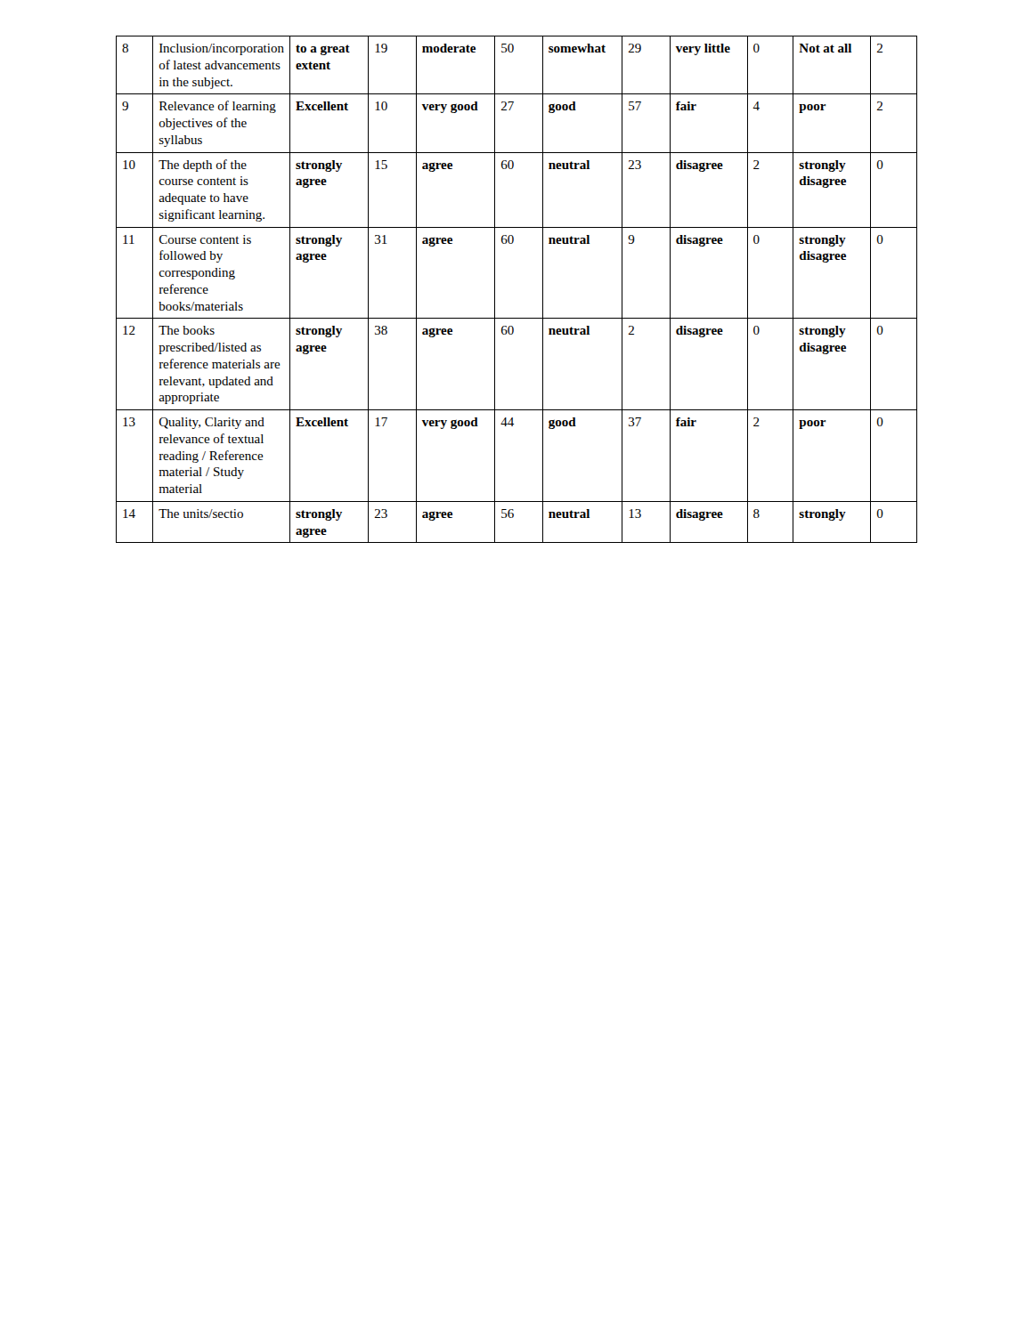| 8 | Inclusion/incorporation of latest advancements in the subject. | to a great extent | 19 | moderate | 50 | somewhat | 29 | very little | 0 | Not at all | 2 |
| 9 | Relevance of learning objectives of the syllabus | Excellent | 10 | very good | 27 | good | 57 | fair | 4 | poor | 2 |
| 10 | The depth of the course content is adequate to have significant learning. | strongly agree | 15 | agree | 60 | neutral | 23 | disagree | 2 | strongly disagree | 0 |
| 11 | Course content is followed by corresponding reference books/materials | strongly agree | 31 | agree | 60 | neutral | 9 | disagree | 0 | strongly disagree | 0 |
| 12 | The books prescribed/listed as reference materials are relevant, updated and appropriate | strongly agree | 38 | agree | 60 | neutral | 2 | disagree | 0 | strongly disagree | 0 |
| 13 | Quality, Clarity and relevance of textual reading / Reference material / Study material | Excellent | 17 | very good | 44 | good | 37 | fair | 2 | poor | 0 |
| 14 | The units/sectio | strongly agree | 23 | agree | 56 | neutral | 13 | disagree | 8 | strongly | 0 |